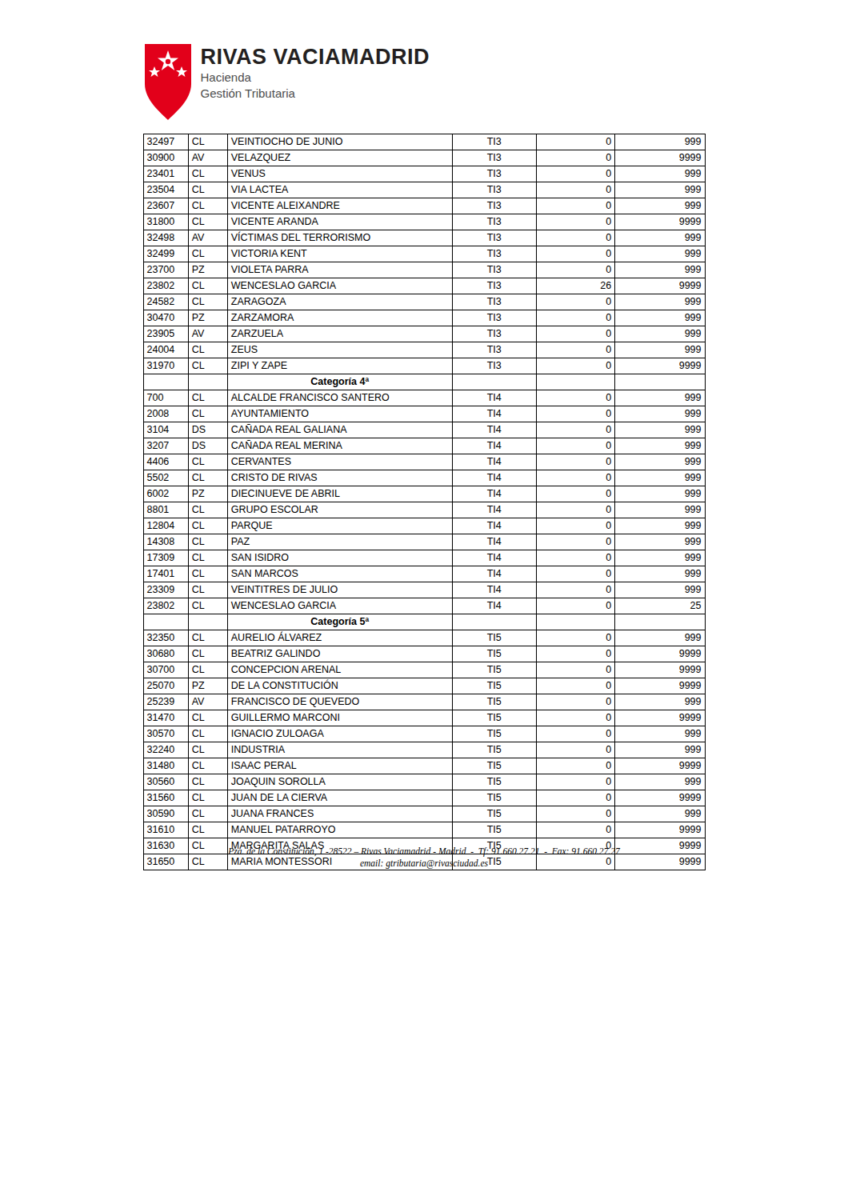RIVAS VACIAMADRID
Hacienda
Gestión Tributaria
| 32497 | CL | VEINTIOCHO DE JUNIO | TI3 | 0 | 999 |
| 30900 | AV | VELAZQUEZ | TI3 | 0 | 9999 |
| 23401 | CL | VENUS | TI3 | 0 | 999 |
| 23504 | CL | VIA LACTEA | TI3 | 0 | 999 |
| 23607 | CL | VICENTE ALEIXANDRE | TI3 | 0 | 999 |
| 31800 | CL | VICENTE ARANDA | TI3 | 0 | 9999 |
| 32498 | AV | VÍCTIMAS DEL TERRORISMO | TI3 | 0 | 999 |
| 32499 | CL | VICTORIA KENT | TI3 | 0 | 999 |
| 23700 | PZ | VIOLETA PARRA | TI3 | 0 | 999 |
| 23802 | CL | WENCESLAO GARCIA | TI3 | 26 | 9999 |
| 24582 | CL | ZARAGOZA | TI3 | 0 | 999 |
| 30470 | PZ | ZARZAMORA | TI3 | 0 | 999 |
| 23905 | AV | ZARZUELA | TI3 | 0 | 999 |
| 24004 | CL | ZEUS | TI3 | 0 | 999 |
| 31970 | CL | ZIPI Y ZAPE | TI3 | 0 | 9999 |
| | | Categoría 4ª | | | |
| 700 | CL | ALCALDE FRANCISCO SANTERO | TI4 | 0 | 999 |
| 2008 | CL | AYUNTAMIENTO | TI4 | 0 | 999 |
| 3104 | DS | CAÑADA REAL GALIANA | TI4 | 0 | 999 |
| 3207 | DS | CAÑADA REAL MERINA | TI4 | 0 | 999 |
| 4406 | CL | CERVANTES | TI4 | 0 | 999 |
| 5502 | CL | CRISTO DE RIVAS | TI4 | 0 | 999 |
| 6002 | PZ | DIECINUEVE DE ABRIL | TI4 | 0 | 999 |
| 8801 | CL | GRUPO ESCOLAR | TI4 | 0 | 999 |
| 12804 | CL | PARQUE | TI4 | 0 | 999 |
| 14308 | CL | PAZ | TI4 | 0 | 999 |
| 17309 | CL | SAN ISIDRO | TI4 | 0 | 999 |
| 17401 | CL | SAN MARCOS | TI4 | 0 | 999 |
| 23309 | CL | VEINTITRES DE JULIO | TI4 | 0 | 999 |
| 23802 | CL | WENCESLAO GARCIA | TI4 | 0 | 25 |
| | | Categoría 5ª | | | |
| 32350 | CL | AURELIO ÁLVAREZ | TI5 | 0 | 999 |
| 30680 | CL | BEATRIZ GALINDO | TI5 | 0 | 9999 |
| 30700 | CL | CONCEPCION ARENAL | TI5 | 0 | 9999 |
| 25070 | PZ | DE LA CONSTITUCIÓN | TI5 | 0 | 9999 |
| 25239 | AV | FRANCISCO DE QUEVEDO | TI5 | 0 | 999 |
| 31470 | CL | GUILLERMO MARCONI | TI5 | 0 | 9999 |
| 30570 | CL | IGNACIO ZULOAGA | TI5 | 0 | 999 |
| 32240 | CL | INDUSTRIA | TI5 | 0 | 999 |
| 31480 | CL | ISAAC PERAL | TI5 | 0 | 9999 |
| 30560 | CL | JOAQUIN SOROLLA | TI5 | 0 | 999 |
| 31560 | CL | JUAN DE LA CIERVA | TI5 | 0 | 9999 |
| 30590 | CL | JUANA FRANCES | TI5 | 0 | 999 |
| 31610 | CL | MANUEL PATARROYO | TI5 | 0 | 9999 |
| 31630 | CL | MARGARITA SALAS | TI5 | 0 | 9999 |
| 31650 | CL | MARIA MONTESSORI | TI5 | 0 | 9999 |
Pza. de la Constitución, 1 -28522 – Rivas Vaciamadrid - Madrid - Tf: 91.660.27.21 - Fax: 91.660.27.27
email: gtributaria@rivasciudad.es